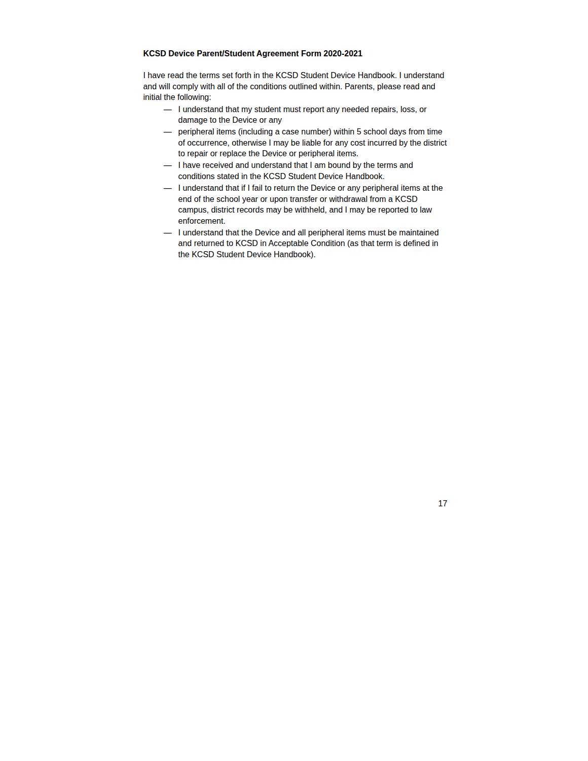KCSD Device Parent/Student Agreement Form 2020-2021
I have read the terms set forth in the KCSD Student Device Handbook. I understand and will comply with all of the conditions outlined within. Parents, please read and initial the following:
I understand that my student must report any needed repairs, loss, or damage to the Device or any
peripheral items (including a case number) within 5 school days from time of occurrence, otherwise I may be liable for any cost incurred by the district to repair or replace the Device or peripheral items.
I have received and understand that I am bound by the terms and conditions stated in the KCSD Student Device Handbook.
I understand that if I fail to return the Device or any peripheral items at the end of the school year or upon transfer or withdrawal from a KCSD campus, district records may be withheld, and I may be reported to law enforcement.
I understand that the Device and all peripheral items must be maintained and returned to KCSD in Acceptable Condition (as that term is defined in the KCSD Student Device Handbook).
17